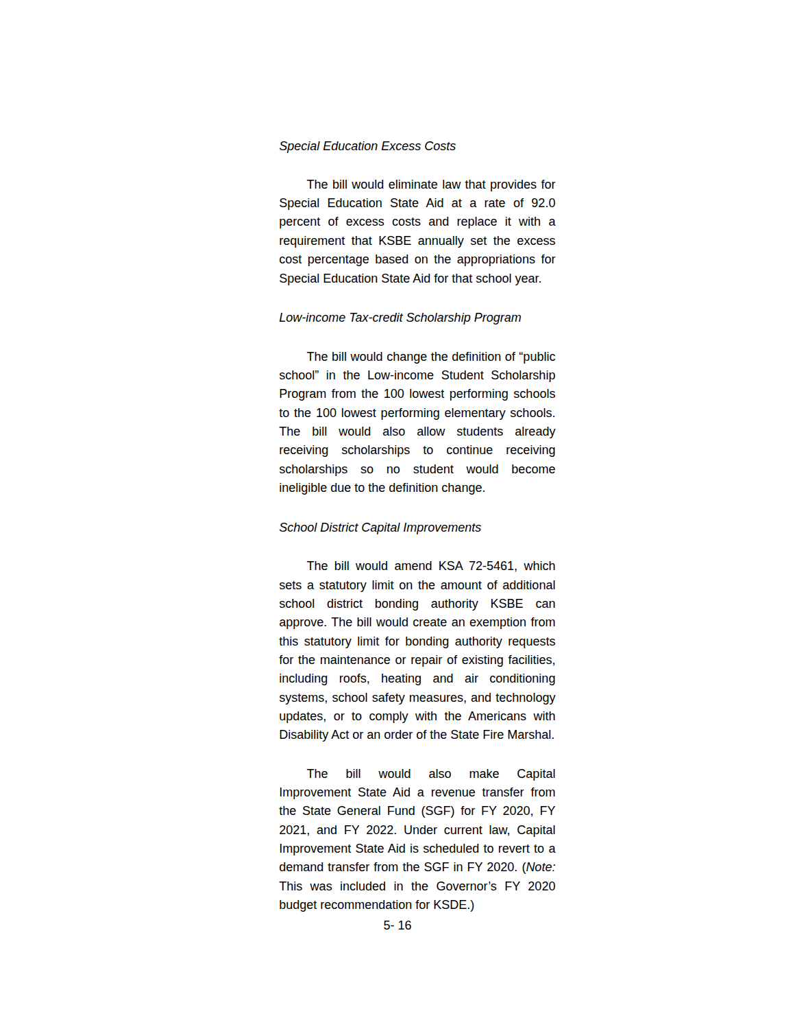Special Education Excess Costs
The bill would eliminate law that provides for Special Education State Aid at a rate of 92.0 percent of excess costs and replace it with a requirement that KSBE annually set the excess cost percentage based on the appropriations for Special Education State Aid for that school year.
Low-income Tax-credit Scholarship Program
The bill would change the definition of “public school” in the Low-income Student Scholarship Program from the 100 lowest performing schools to the 100 lowest performing elementary schools. The bill would also allow students already receiving scholarships to continue receiving scholarships so no student would become ineligible due to the definition change.
School District Capital Improvements
The bill would amend KSA 72-5461, which sets a statutory limit on the amount of additional school district bonding authority KSBE can approve. The bill would create an exemption from this statutory limit for bonding authority requests for the maintenance or repair of existing facilities, including roofs, heating and air conditioning systems, school safety measures, and technology updates, or to comply with the Americans with Disability Act or an order of the State Fire Marshal.
The bill would also make Capital Improvement State Aid a revenue transfer from the State General Fund (SGF) for FY 2020, FY 2021, and FY 2022. Under current law, Capital Improvement State Aid is scheduled to revert to a demand transfer from the SGF in FY 2020. (Note: This was included in the Governor’s FY 2020 budget recommendation for KSDE.)
5- 16